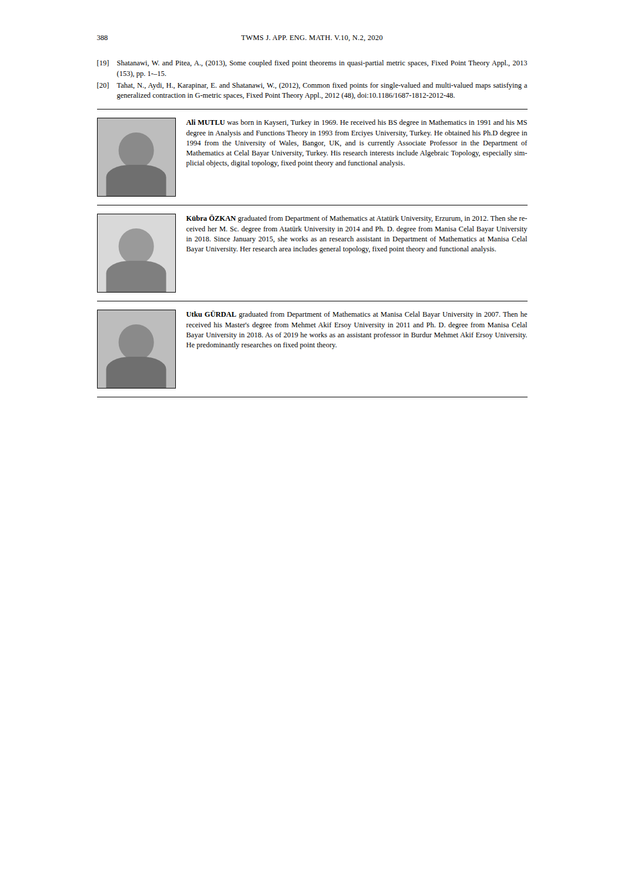388
TWMS J. APP. ENG. MATH. V.10, N.2, 2020
[19] Shatanawi, W. and Pitea, A., (2013), Some coupled fixed point theorems in quasi-partial metric spaces, Fixed Point Theory Appl., 2013 (153), pp. 1-–15.
[20] Tahat, N., Aydi, H., Karapinar, E. and Shatanawi, W., (2012), Common fixed points for single-valued and multi-valued maps satisfying a generalized contraction in G-metric spaces, Fixed Point Theory Appl., 2012 (48), doi:10.1186/1687-1812-2012-48.
Ali MUTLU was born in Kayseri, Turkey in 1969. He received his BS degree in Mathematics in 1991 and his MS degree in Analysis and Functions Theory in 1993 from Erciyes University, Turkey. He obtained his Ph.D degree in 1994 from the University of Wales, Bangor, UK, and is currently Associate Professor in the Department of Mathematics at Celal Bayar University, Turkey. His research interests include Algebraic Topology, especially simplicial objects, digital topology, fixed point theory and functional analysis.
Kübra ÖZKAN graduated from Department of Mathematics at Atatürk University, Erzurum, in 2012. Then she received her M. Sc. degree from Atatürk University in 2014 and Ph. D. degree from Manisa Celal Bayar University in 2018. Since January 2015, she works as an research assistant in Department of Mathematics at Manisa Celal Bayar University. Her research area includes general topology, fixed point theory and functional analysis.
Utku GÜRDAL graduated from Department of Mathematics at Manisa Celal Bayar University in 2007. Then he received his Master's degree from Mehmet Akif Ersoy University in 2011 and Ph. D. degree from Manisa Celal Bayar University in 2018. As of 2019 he works as an assistant professor in Burdur Mehmet Akif Ersoy University. He predominantly researches on fixed point theory.